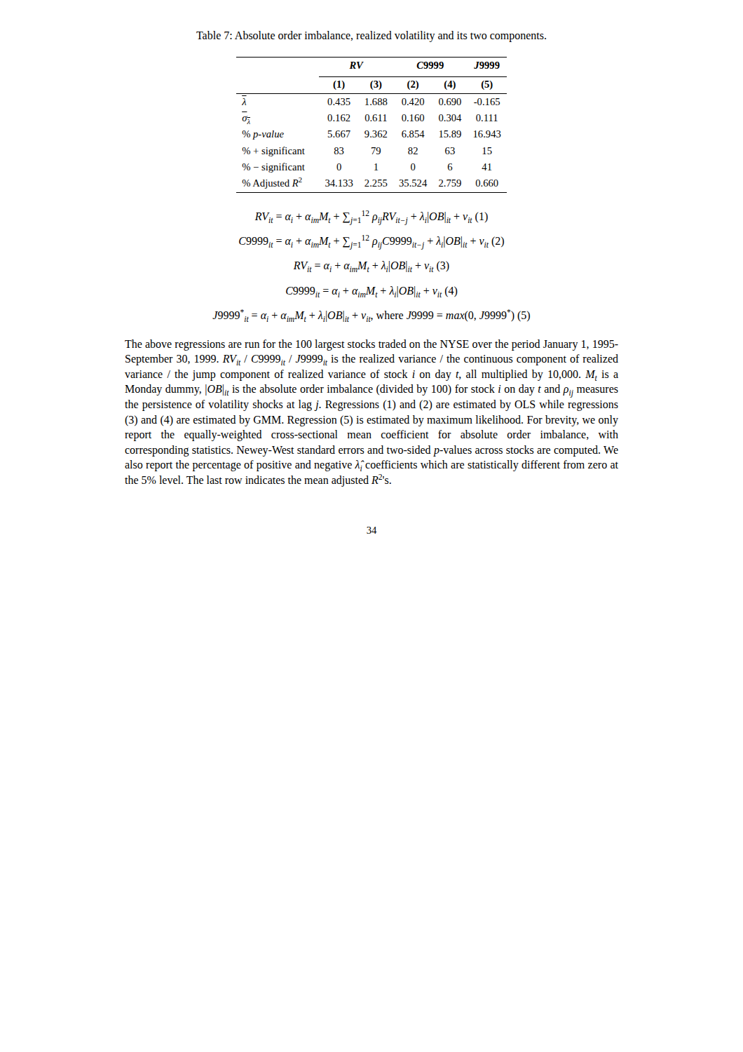Table 7: Absolute order imbalance, realized volatility and its two components.
| | RV | C 9999 | J 9999 |
| --- | --- | --- | --- |
| | (1) | (3) | (2) | (4) | (5) |
| λ | 0.435 | 1.688 | 0.420 | 0.690 | -0.165 |
| σ λ | 0.162 | 0.611 | 0.160 | 0.304 | 0.111 |
| % p-value | 5.667 | 9.362 | 6.854 | 15.89 | 16.943 |
| % + significant | 83 | 79 | 82 | 63 | 15 |
| % − significant | 0 | 1 | 0 | 6 | 41 |
| % Adjusted R 2 | 34.133 | 2.255 | 35.524 | 2.759 | 0.660 |
RVit = αi + αimMt + ∑j=112 ρijRVit−j + λi|OB|it + νit (1) C9999it = αi + αimMt + ∑j=112 ρijC9999it−j + λi|OB|it + νit (2) RVit = αi + αimMt + λi|OB|it + νit (3) C9999it = αi + αimMt + λi|OB|it + νit (4) J9999*it = αi + αimMt + λi|OB|it + νit, where J9999 = max(0, J9999*) (5)
The above regressions are run for the 100 largest stocks traded on the NYSE over the period January 1, 1995-September 30, 1999. RVit / C9999it / J9999it is the realized variance / the continuous component of realized variance / the jump component of realized variance of stock i on day t, all multiplied by 10,000. Mt is a Monday dummy, |OB|it is the absolute order imbalance (divided by 100) for stock i on day t and ρij measures the persistence of volatility shocks at lag j. Regressions (1) and (2) are estimated by OLS while regressions (3) and (4) are estimated by GMM. Regression (5) is estimated by maximum likelihood. For brevity, we only report the equally-weighted cross-sectional mean coefficient for absolute order imbalance, with corresponding statistics. Newey-West standard errors and two-sided p-values across stocks are computed. We also report the percentage of positive and negative λ̂i coefficients which are statistically different from zero at the 5% level. The last row indicates the mean adjusted R2's.
34